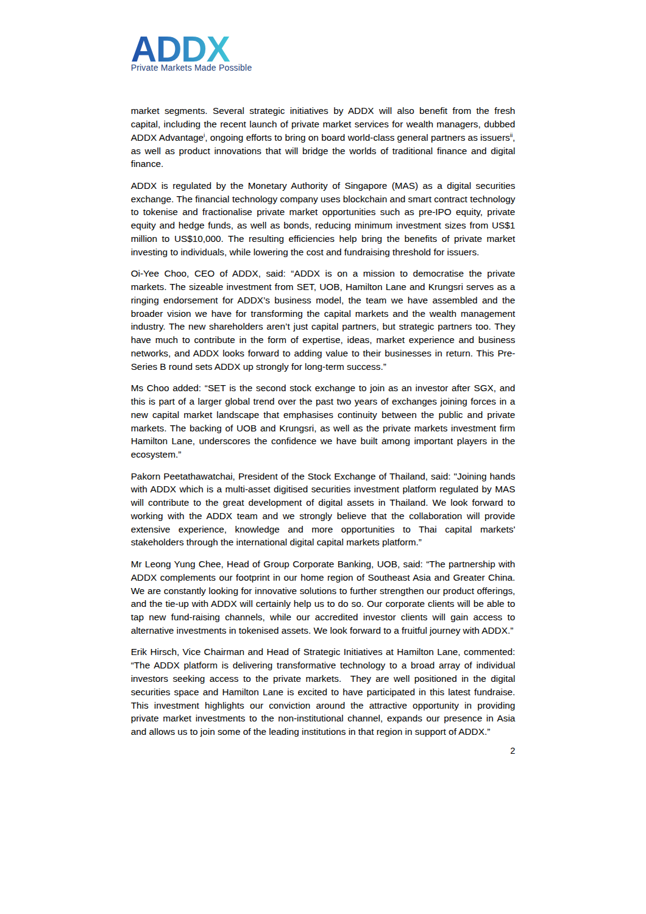ADDX
Private Markets Made Possible
market segments. Several strategic initiatives by ADDX will also benefit from the fresh capital, including the recent launch of private market services for wealth managers, dubbed ADDX Advantagei, ongoing efforts to bring on board world-class general partners as issuersii, as well as product innovations that will bridge the worlds of traditional finance and digital finance.
ADDX is regulated by the Monetary Authority of Singapore (MAS) as a digital securities exchange. The financial technology company uses blockchain and smart contract technology to tokenise and fractionalise private market opportunities such as pre-IPO equity, private equity and hedge funds, as well as bonds, reducing minimum investment sizes from US$1 million to US$10,000. The resulting efficiencies help bring the benefits of private market investing to individuals, while lowering the cost and fundraising threshold for issuers.
Oi-Yee Choo, CEO of ADDX, said: “ADDX is on a mission to democratise the private markets. The sizeable investment from SET, UOB, Hamilton Lane and Krungsri serves as a ringing endorsement for ADDX’s business model, the team we have assembled and the broader vision we have for transforming the capital markets and the wealth management industry. The new shareholders aren’t just capital partners, but strategic partners too. They have much to contribute in the form of expertise, ideas, market experience and business networks, and ADDX looks forward to adding value to their businesses in return. This Pre-Series B round sets ADDX up strongly for long-term success.”
Ms Choo added: “SET is the second stock exchange to join as an investor after SGX, and this is part of a larger global trend over the past two years of exchanges joining forces in a new capital market landscape that emphasises continuity between the public and private markets. The backing of UOB and Krungsri, as well as the private markets investment firm Hamilton Lane, underscores the confidence we have built among important players in the ecosystem.”
Pakorn Peetathawatchai, President of the Stock Exchange of Thailand, said: "Joining hands with ADDX which is a multi-asset digitised securities investment platform regulated by MAS will contribute to the great development of digital assets in Thailand. We look forward to working with the ADDX team and we strongly believe that the collaboration will provide extensive experience, knowledge and more opportunities to Thai capital markets' stakeholders through the international digital capital markets platform.”
Mr Leong Yung Chee, Head of Group Corporate Banking, UOB, said: “The partnership with ADDX complements our footprint in our home region of Southeast Asia and Greater China. We are constantly looking for innovative solutions to further strengthen our product offerings, and the tie-up with ADDX will certainly help us to do so. Our corporate clients will be able to tap new fund-raising channels, while our accredited investor clients will gain access to alternative investments in tokenised assets. We look forward to a fruitful journey with ADDX.”
Erik Hirsch, Vice Chairman and Head of Strategic Initiatives at Hamilton Lane, commented: “The ADDX platform is delivering transformative technology to a broad array of individual investors seeking access to the private markets. They are well positioned in the digital securities space and Hamilton Lane is excited to have participated in this latest fundraise. This investment highlights our conviction around the attractive opportunity in providing private market investments to the non-institutional channel, expands our presence in Asia and allows us to join some of the leading institutions in that region in support of ADDX.”
2